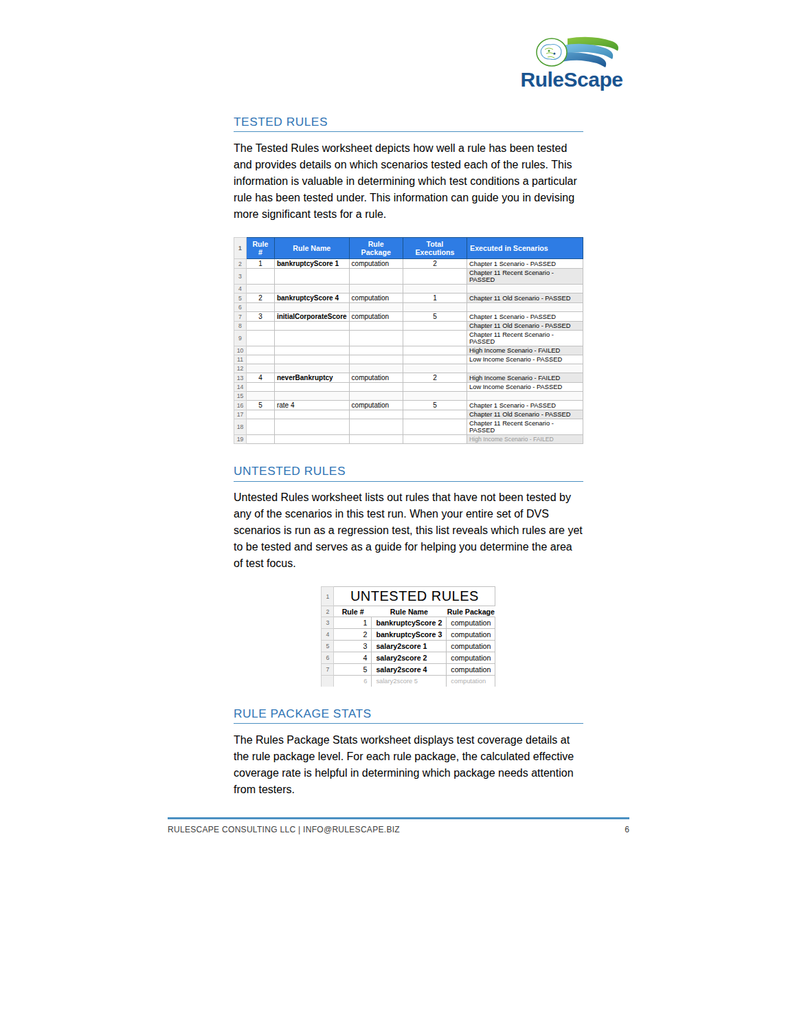Rule Scape
Tested Rules
The Tested Rules worksheet depicts how well a rule has been tested and provides details on which scenarios tested each of the rules. This information is valuable in determining which test conditions a particular rule has been tested under. This information can guide you in devising more significant tests for a rule.
| 1 | Rule # | Rule Name | Rule Package | Total Executions | Executed in Scenarios |
| --- | --- | --- | --- | --- | --- |
| 2 | 1 | bankruptcyScore 1 | computation | 2 | Chapter 1 Scenario - PASSED |
| 3 | | | | | Chapter 11 Recent Scenario - PASSED |
| 4 | | | | | |
| 5 | 2 | bankruptcyScore 4 | computation | 1 | Chapter 11 Old Scenario - PASSED |
| 6 | | | | | |
| 7 | 3 | initialCorporateScore | computation | 5 | Chapter 1 Scenario - PASSED |
| 8 | | | | | Chapter 11 Old Scenario - PASSED |
| 9 | | | | | Chapter 11 Recent Scenario - PASSED |
| 10 | | | | | High Income Scenario - FAILED |
| 11 | | | | | Low Income Scenario - PASSED |
| 12 | | | | | |
| 13 | 4 | neverBankruptcy | computation | 2 | High Income Scenario - FAILED |
| 14 | | | | | Low Income Scenario - PASSED |
| 15 | | | | | |
| 16 | 5 | rate 4 | computation | 5 | Chapter 1 Scenario - PASSED |
| 17 | | | | | Chapter 11 Old Scenario - PASSED |
| 18 | | | | | Chapter 11 Recent Scenario - PASSED |
| 19 | | | | | High Income Scenario - FAILED |
Untested Rules
Untested Rules worksheet lists out rules that have not been tested by any of the scenarios in this test run. When your entire set of DVS scenarios is run as a regression test, this list reveals which rules are yet to be tested and serves as a guide for helping you determine the area of test focus.
| 1 | UNTESTED RULES |
| 2 | Rule # | Rule Name | Rule Package |
| 3 | 1 | bankruptcyScore 2 | computation |
| 4 | 2 | bankruptcyScore 3 | computation |
| 5 | 3 | salary2score 1 | computation |
| 6 | 4 | salary2score 2 | computation |
| 7 | 5 | salary2score 4 | computation |
| | 6 | salary2score 5 | computation |
Rule Package Stats
The Rules Package Stats worksheet displays test coverage details at the rule package level. For each rule package, the calculated effective coverage rate is helpful in determining which package needs attention from testers.
RULESCAPE CONSULTING LLC | INFO@RULESCAPE.BIZ
6